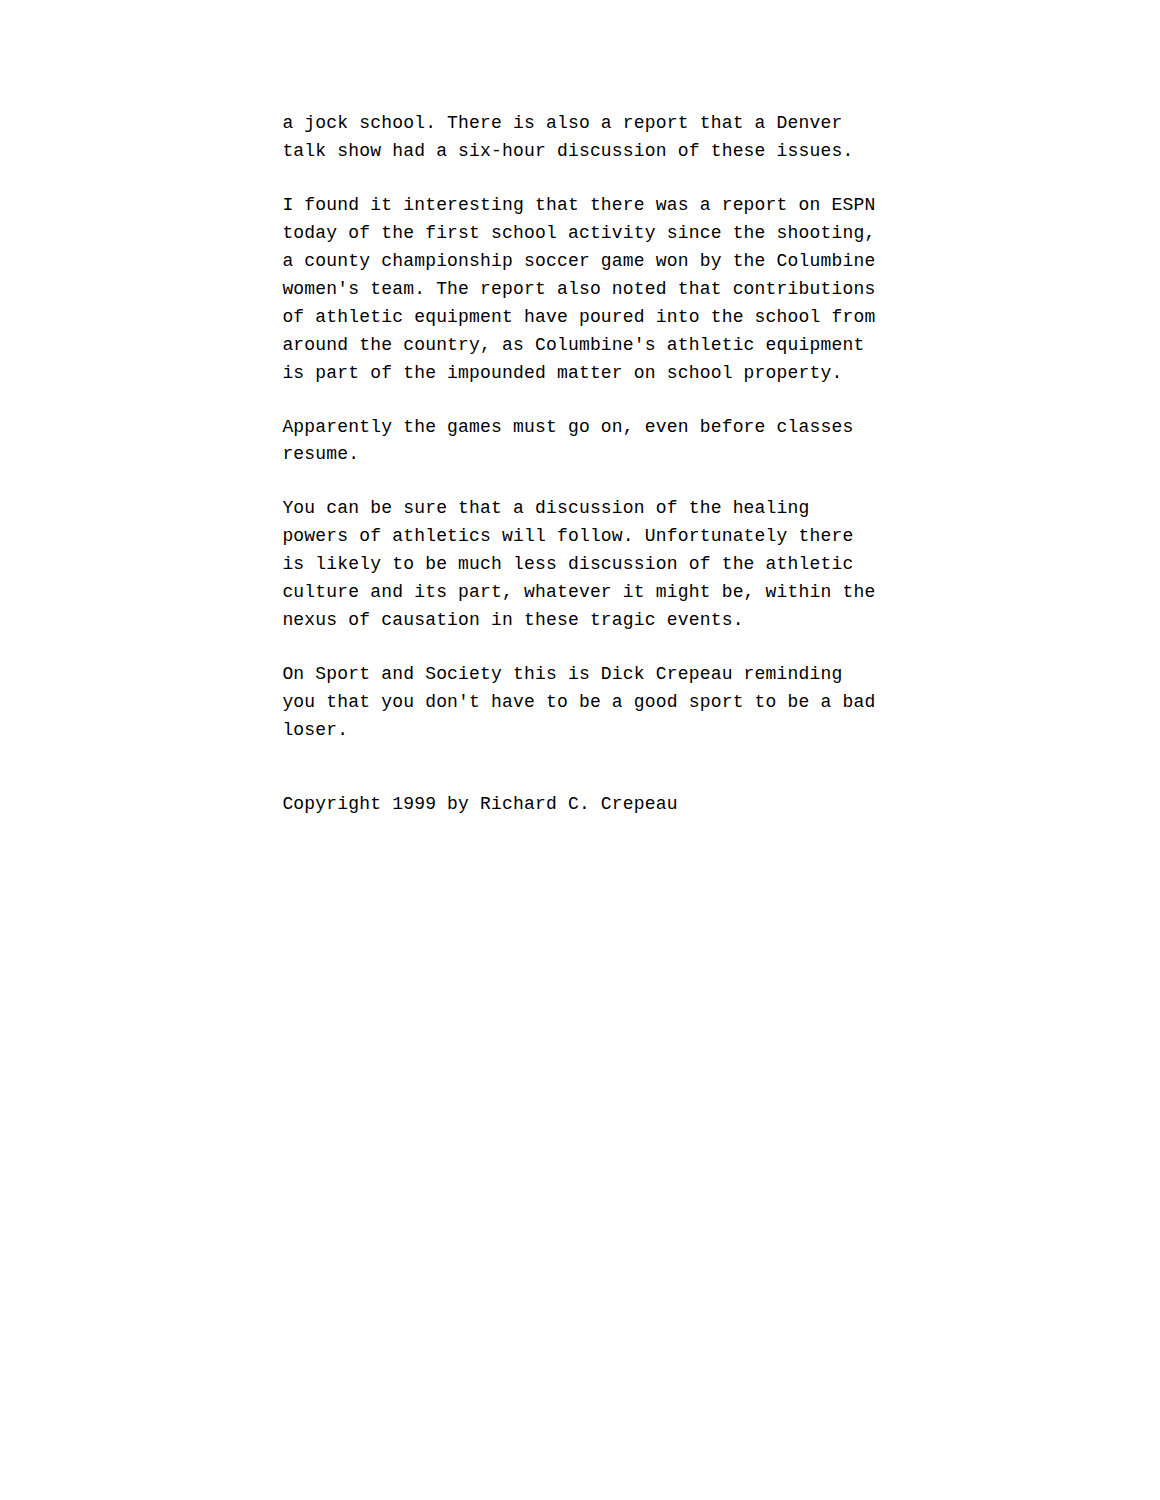a jock school. There is also a report that a Denver talk show had a six-hour discussion of these issues.
I found it interesting that there was a report on ESPN today of the first school activity since the shooting, a county championship soccer game won by the Columbine women's team. The report also noted that contributions of athletic equipment have poured into the school from around the country, as Columbine's athletic equipment is part of the impounded matter on school property.
Apparently the games must go on, even before classes resume.
You can be sure that a discussion of the healing powers of athletics will follow. Unfortunately there is likely to be much less discussion of the athletic culture and its part, whatever it might be, within the nexus of causation in these tragic events.
On Sport and Society this is Dick Crepeau reminding you that you don't have to be a good sport to be a bad loser.
Copyright 1999 by Richard C. Crepeau